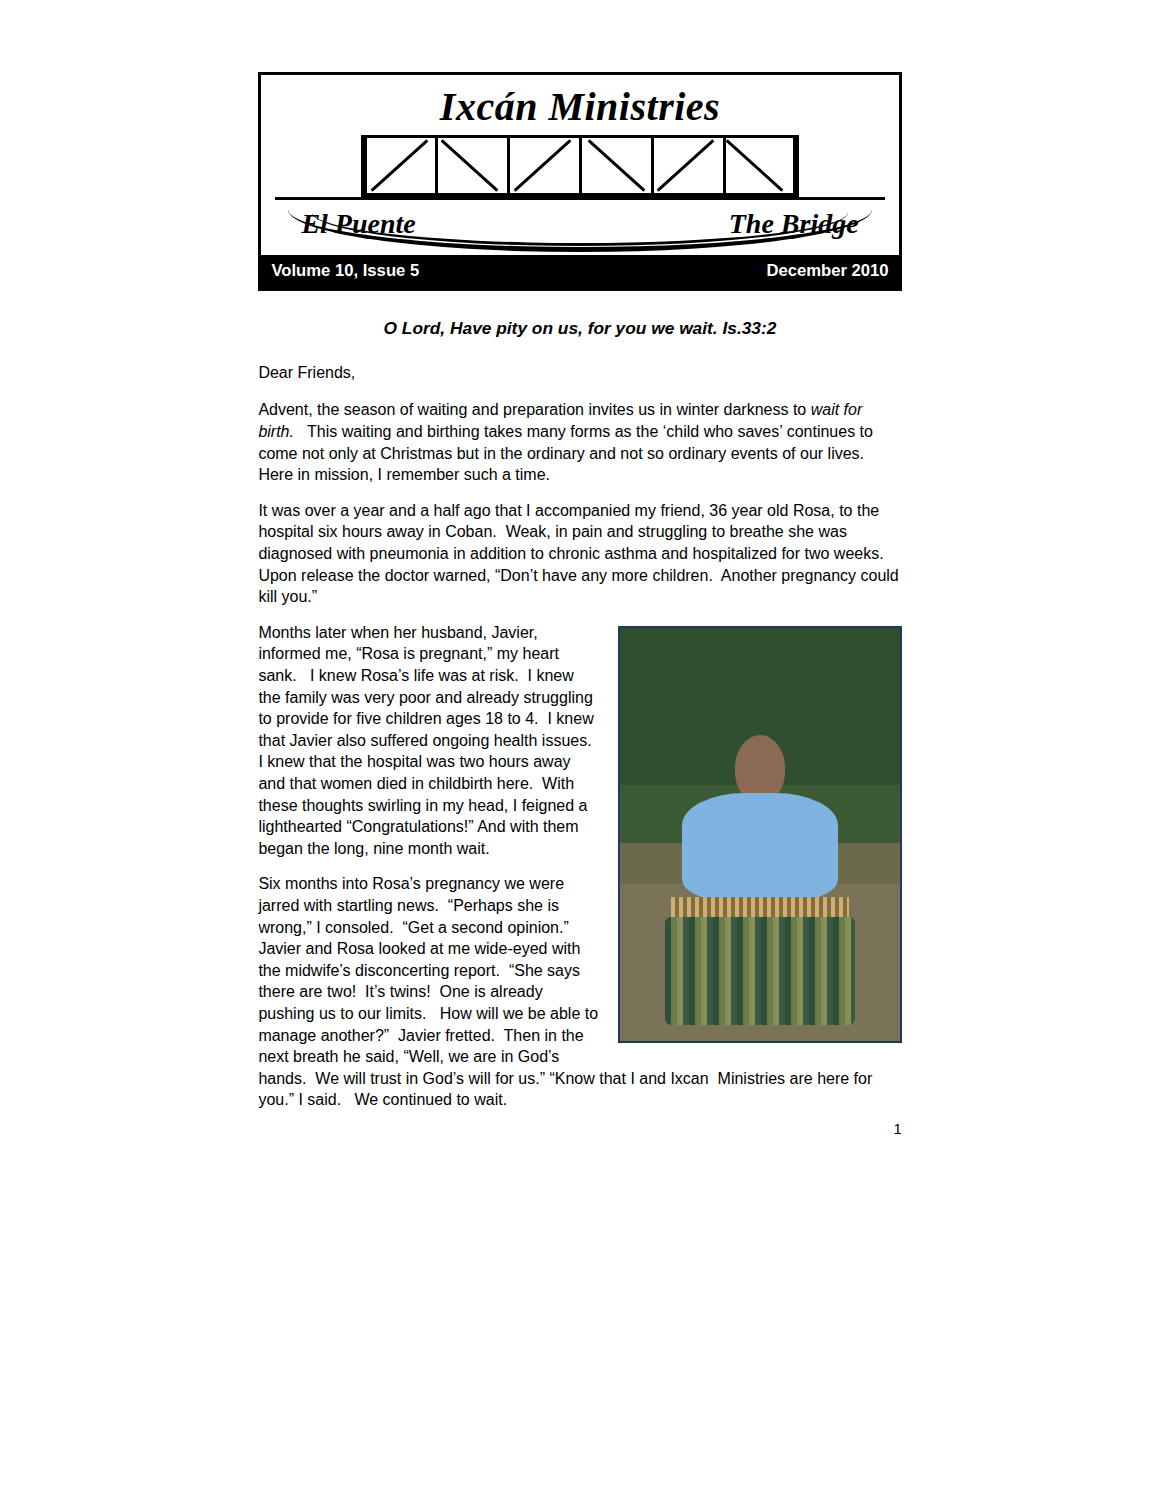Ixcán Ministries
El Puente The Bridge
Volume 10, Issue 5 December 2010
O Lord, Have pity on us, for you we wait. Is.33:2
Dear Friends,
Advent, the season of waiting and preparation invites us in winter darkness to wait for birth. This waiting and birthing takes many forms as the ‘child who saves’ continues to come not only at Christmas but in the ordinary and not so ordinary events of our lives. Here in mission, I remember such a time.
It was over a year and a half ago that I accompanied my friend, 36 year old Rosa, to the hospital six hours away in Coban. Weak, in pain and struggling to breathe she was diagnosed with pneumonia in addition to chronic asthma and hospitalized for two weeks. Upon release the doctor warned, “Don’t have any more children. Another pregnancy could kill you.”
Months later when her husband, Javier, informed me, “Rosa is pregnant,” my heart sank. I knew Rosa’s life was at risk. I knew the family was very poor and already struggling to provide for five children ages 18 to 4. I knew that Javier also suffered ongoing health issues. I knew that the hospital was two hours away and that women died in childbirth here. With these thoughts swirling in my head, I feigned a lighthearted “Congratulations!” And with them began the long, nine month wait.
Six months into Rosa’s pregnancy we were jarred with startling news. “Perhaps she is wrong,” I consoled. “Get a second opinion.” Javier and Rosa looked at me wide-eyed with the midwife’s disconcerting report. “She says there are two! It’s twins! One is already pushing us to our limits. How will we be able to manage another?” Javier fretted. Then in the next breath he said, “Well, we are in God’s hands. We will trust in God’s will for us.” “Know that I and Ixcan Ministries are here for you.” I said. We continued to wait.
1